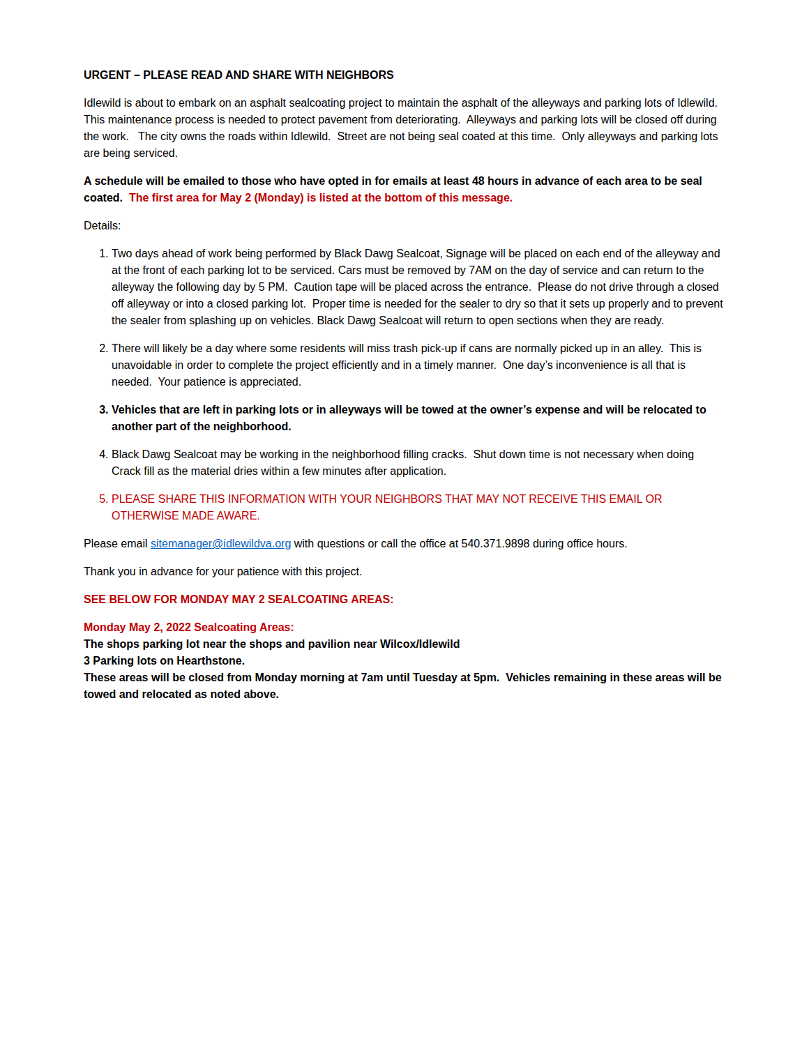URGENT – PLEASE READ AND SHARE WITH NEIGHBORS
Idlewild is about to embark on an asphalt sealcoating project to maintain the asphalt of the alleyways and parking lots of Idlewild. This maintenance process is needed to protect pavement from deteriorating. Alleyways and parking lots will be closed off during the work. The city owns the roads within Idlewild. Street are not being seal coated at this time. Only alleyways and parking lots are being serviced.
A schedule will be emailed to those who have opted in for emails at least 48 hours in advance of each area to be seal coated. The first area for May 2 (Monday) is listed at the bottom of this message.
Details:
Two days ahead of work being performed by Black Dawg Sealcoat, Signage will be placed on each end of the alleyway and at the front of each parking lot to be serviced. Cars must be removed by 7AM on the day of service and can return to the alleyway the following day by 5 PM. Caution tape will be placed across the entrance. Please do not drive through a closed off alleyway or into a closed parking lot. Proper time is needed for the sealer to dry so that it sets up properly and to prevent the sealer from splashing up on vehicles. Black Dawg Sealcoat will return to open sections when they are ready.
There will likely be a day where some residents will miss trash pick-up if cans are normally picked up in an alley. This is unavoidable in order to complete the project efficiently and in a timely manner. One day’s inconvenience is all that is needed. Your patience is appreciated.
Vehicles that are left in parking lots or in alleyways will be towed at the owner’s expense and will be relocated to another part of the neighborhood.
Black Dawg Sealcoat may be working in the neighborhood filling cracks. Shut down time is not necessary when doing Crack fill as the material dries within a few minutes after application.
PLEASE SHARE THIS INFORMATION WITH YOUR NEIGHBORS THAT MAY NOT RECEIVE THIS EMAIL OR OTHERWISE MADE AWARE.
Please email sitemanager@idlewildva.org with questions or call the office at 540.371.9898 during office hours.
Thank you in advance for your patience with this project.
SEE BELOW FOR MONDAY MAY 2 SEALCOATING AREAS:
Monday May 2, 2022 Sealcoating Areas:
The shops parking lot near the shops and pavilion near Wilcox/Idlewild
3 Parking lots on Hearthstone.
These areas will be closed from Monday morning at 7am until Tuesday at 5pm. Vehicles remaining in these areas will be towed and relocated as noted above.